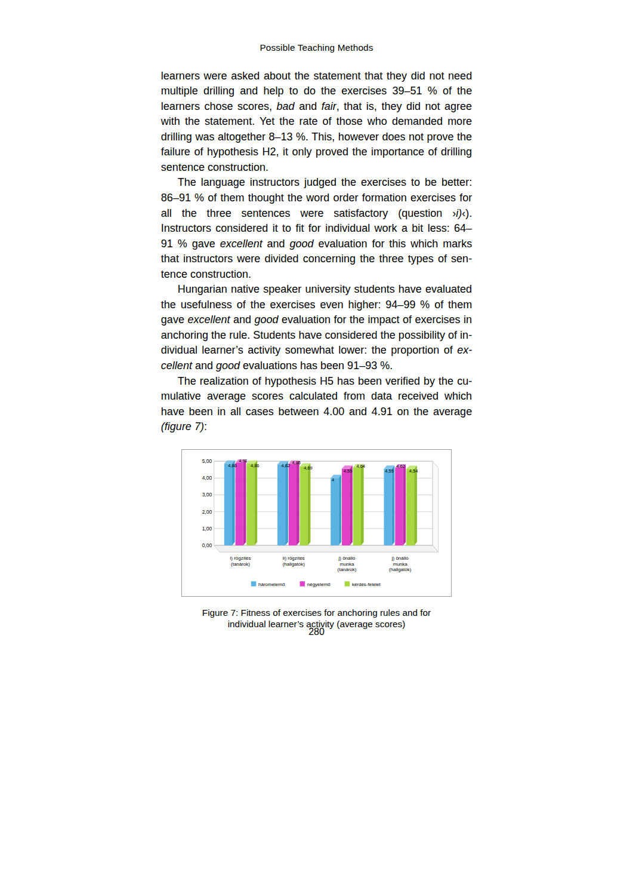Possible Teaching Methods
learners were asked about the statement that they did not need multiple drilling and help to do the exercises 39–51 % of the learners chose scores, bad and fair, that is, they did not agree with the statement. Yet the rate of those who demanded more drilling was altogether 8–13 %. This, however does not prove the failure of hypothesis H2, it only proved the importance of drilling sentence construction.
The language instructors judged the exercises to be better: 86–91 % of them thought the word order formation exercises for all the three sentences were satisfactory (question ›i)‹). Instructors considered it to fit for individual work a bit less: 64–91 % gave excellent and good evaluation for this which marks that instructors were divided concerning the three types of sentence construction.
Hungarian native speaker university students have evaluated the usefulness of the exercises even higher: 94–99 % of them gave excellent and good evaluation for the impact of exercises in anchoring the rule. Students have considered the possibility of individual learner’s activity somewhat lower: the proportion of excellent and good evaluations has been 91–93 %.
The realization of hypothesis H5 has been verified by the cumulative average scores calculated from data received which have been in all cases between 4.00 and 4.91 on the average (figure 7):
5,00 4,00 3,00 2,00 1,00 0,00 4,86 4,91 4,86 4,82 4,85 4,69 4 4,55 4,64 4,55 4,62 4,54 i) rögzítés (tanárok) ii) rögzítés (hallgatók) j) önálló munka (tanárok) j) önálló munka (hallgatók) háromelemű négyelemű kérdés-felelet
Figure 7: Fitness of exercises for anchoring rules and for individual learner’s activity (average scores)
280